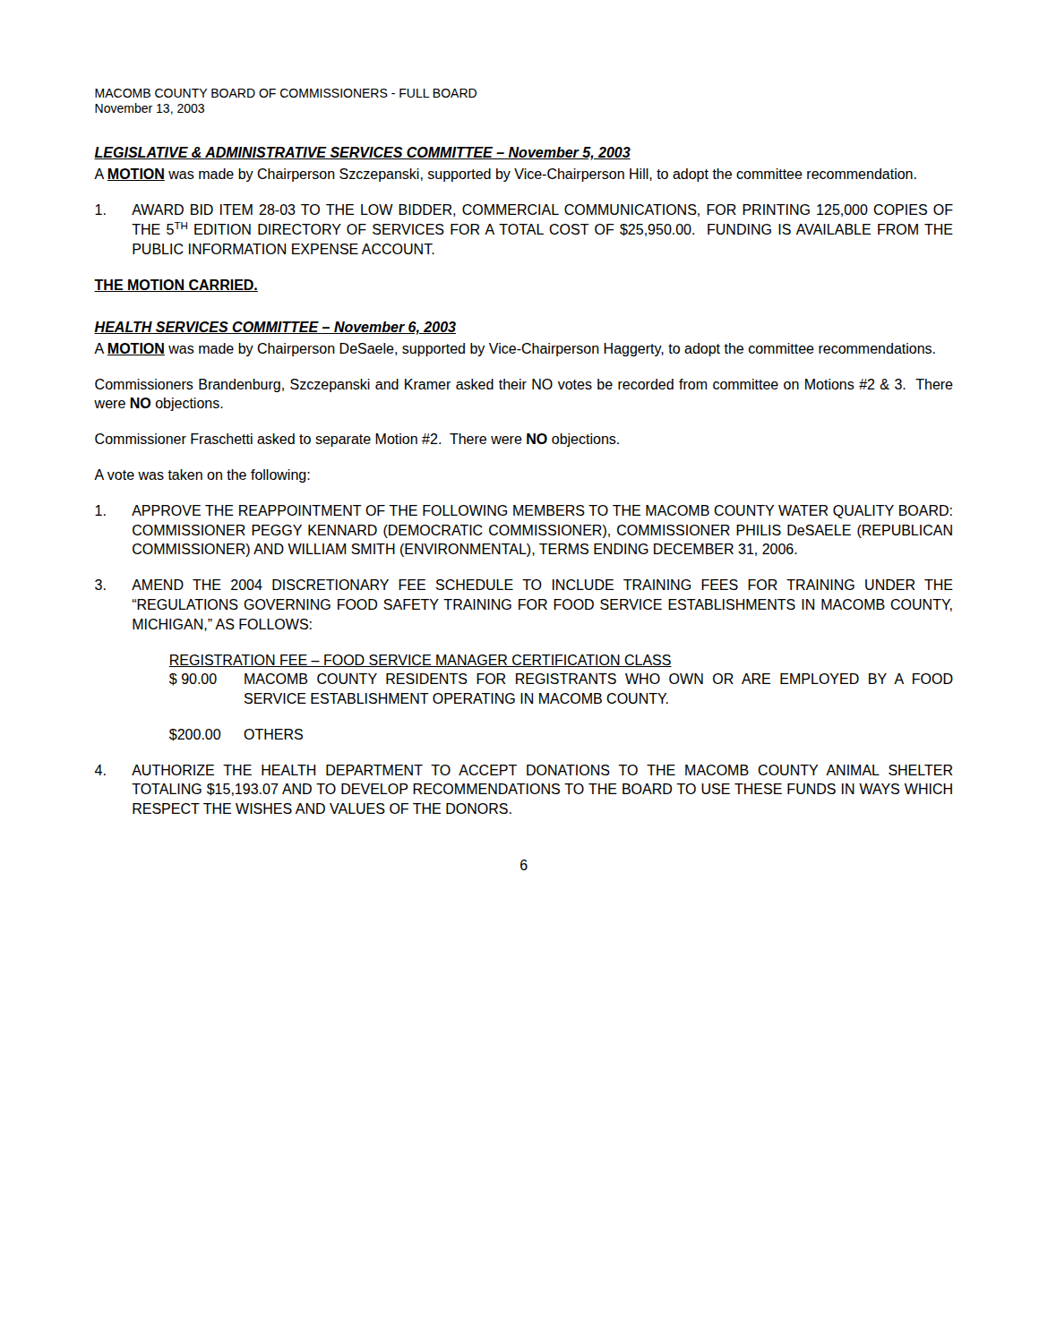MACOMB COUNTY BOARD OF COMMISSIONERS - FULL BOARD
November 13, 2003
LEGISLATIVE & ADMINISTRATIVE SERVICES COMMITTEE – November 5, 2003
A MOTION was made by Chairperson Szczepanski, supported by Vice-Chairperson Hill, to adopt the committee recommendation.
1.
AWARD BID ITEM 28-03 TO THE LOW BIDDER, COMMERCIAL COMMUNICATIONS, FOR PRINTING 125,000 COPIES OF THE 5TH EDITION DIRECTORY OF SERVICES FOR A TOTAL COST OF $25,950.00. FUNDING IS AVAILABLE FROM THE PUBLIC INFORMATION EXPENSE ACCOUNT.
THE MOTION CARRIED.
HEALTH SERVICES COMMITTEE – November 6, 2003
A MOTION was made by Chairperson DeSaele, supported by Vice-Chairperson Haggerty, to adopt the committee recommendations.
Commissioners Brandenburg, Szczepanski and Kramer asked their NO votes be recorded from committee on Motions #2 & 3. There were NO objections.
Commissioner Fraschetti asked to separate Motion #2. There were NO objections.
A vote was taken on the following:
1.
APPROVE THE REAPPOINTMENT OF THE FOLLOWING MEMBERS TO THE MACOMB COUNTY WATER QUALITY BOARD: COMMISSIONER PEGGY KENNARD (DEMOCRATIC COMMISSIONER), COMMISSIONER PHILIS DeSAELE (REPUBLICAN COMMISSIONER) AND WILLIAM SMITH (ENVIRONMENTAL), TERMS ENDING DECEMBER 31, 2006.
3.
AMEND THE 2004 DISCRETIONARY FEE SCHEDULE TO INCLUDE TRAINING FEES FOR TRAINING UNDER THE “REGULATIONS GOVERNING FOOD SAFETY TRAINING FOR FOOD SERVICE ESTABLISHMENTS IN MACOMB COUNTY, MICHIGAN,” AS FOLLOWS:
REGISTRATION FEE – FOOD SERVICE MANAGER CERTIFICATION CLASS
$ 90.00
MACOMB COUNTY RESIDENTS FOR REGISTRANTS WHO OWN OR ARE EMPLOYED BY A FOOD SERVICE ESTABLISHMENT OPERATING IN MACOMB COUNTY.
$200.00
OTHERS
4.
AUTHORIZE THE HEALTH DEPARTMENT TO ACCEPT DONATIONS TO THE MACOMB COUNTY ANIMAL SHELTER TOTALING $15,193.07 AND TO DEVELOP RECOMMENDATIONS TO THE BOARD TO USE THESE FUNDS IN WAYS WHICH RESPECT THE WISHES AND VALUES OF THE DONORS.
6